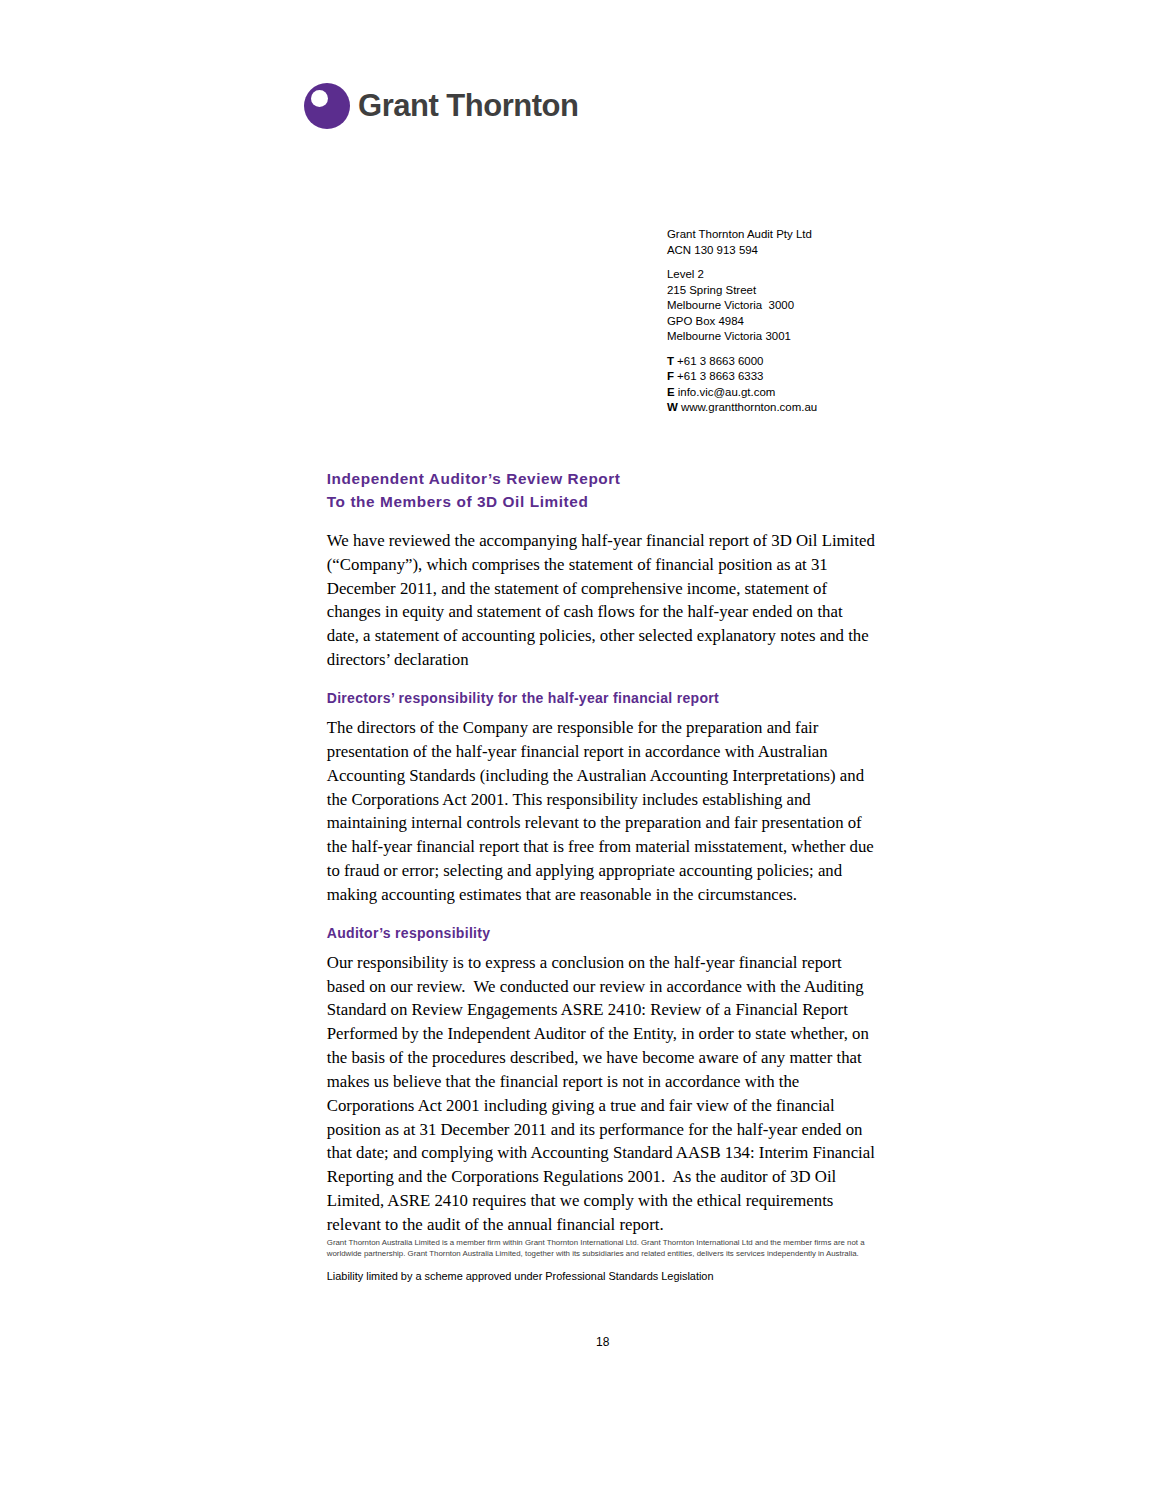Grant Thornton
Grant Thornton Audit Pty Ltd
ACN 130 913 594
Level 2
215 Spring Street
Melbourne Victoria 3000
GPO Box 4984
Melbourne Victoria 3001
T +61 3 8663 6000
F +61 3 8663 6333
E info.vic@au.gt.com
W www.grantthornton.com.au
Independent Auditor’s Review Report
To the Members of 3D Oil Limited
We have reviewed the accompanying half-year financial report of 3D Oil Limited (“Company”), which comprises the statement of financial position as at 31 December 2011, and the statement of comprehensive income, statement of changes in equity and statement of cash flows for the half-year ended on that date, a statement of accounting policies, other selected explanatory notes and the directors’ declaration
Directors’ responsibility for the half-year financial report
The directors of the Company are responsible for the preparation and fair presentation of the half-year financial report in accordance with Australian Accounting Standards (including the Australian Accounting Interpretations) and the Corporations Act 2001. This responsibility includes establishing and maintaining internal controls relevant to the preparation and fair presentation of the half-year financial report that is free from material misstatement, whether due to fraud or error; selecting and applying appropriate accounting policies; and making accounting estimates that are reasonable in the circumstances.
Auditor’s responsibility
Our responsibility is to express a conclusion on the half-year financial report based on our review. We conducted our review in accordance with the Auditing Standard on Review Engagements ASRE 2410: Review of a Financial Report Performed by the Independent Auditor of the Entity, in order to state whether, on the basis of the procedures described, we have become aware of any matter that makes us believe that the financial report is not in accordance with the Corporations Act 2001 including giving a true and fair view of the financial position as at 31 December 2011 and its performance for the half-year ended on that date; and complying with Accounting Standard AASB 134: Interim Financial Reporting and the Corporations Regulations 2001. As the auditor of 3D Oil Limited, ASRE 2410 requires that we comply with the ethical requirements relevant to the audit of the annual financial report.
Grant Thornton Australia Limited is a member firm within Grant Thornton International Ltd. Grant Thornton International Ltd and the member firms are not a worldwide partnership. Grant Thornton Australia Limited, together with its subsidiaries and related entities, delivers its services independently in Australia.
Liability limited by a scheme approved under Professional Standards Legislation
18